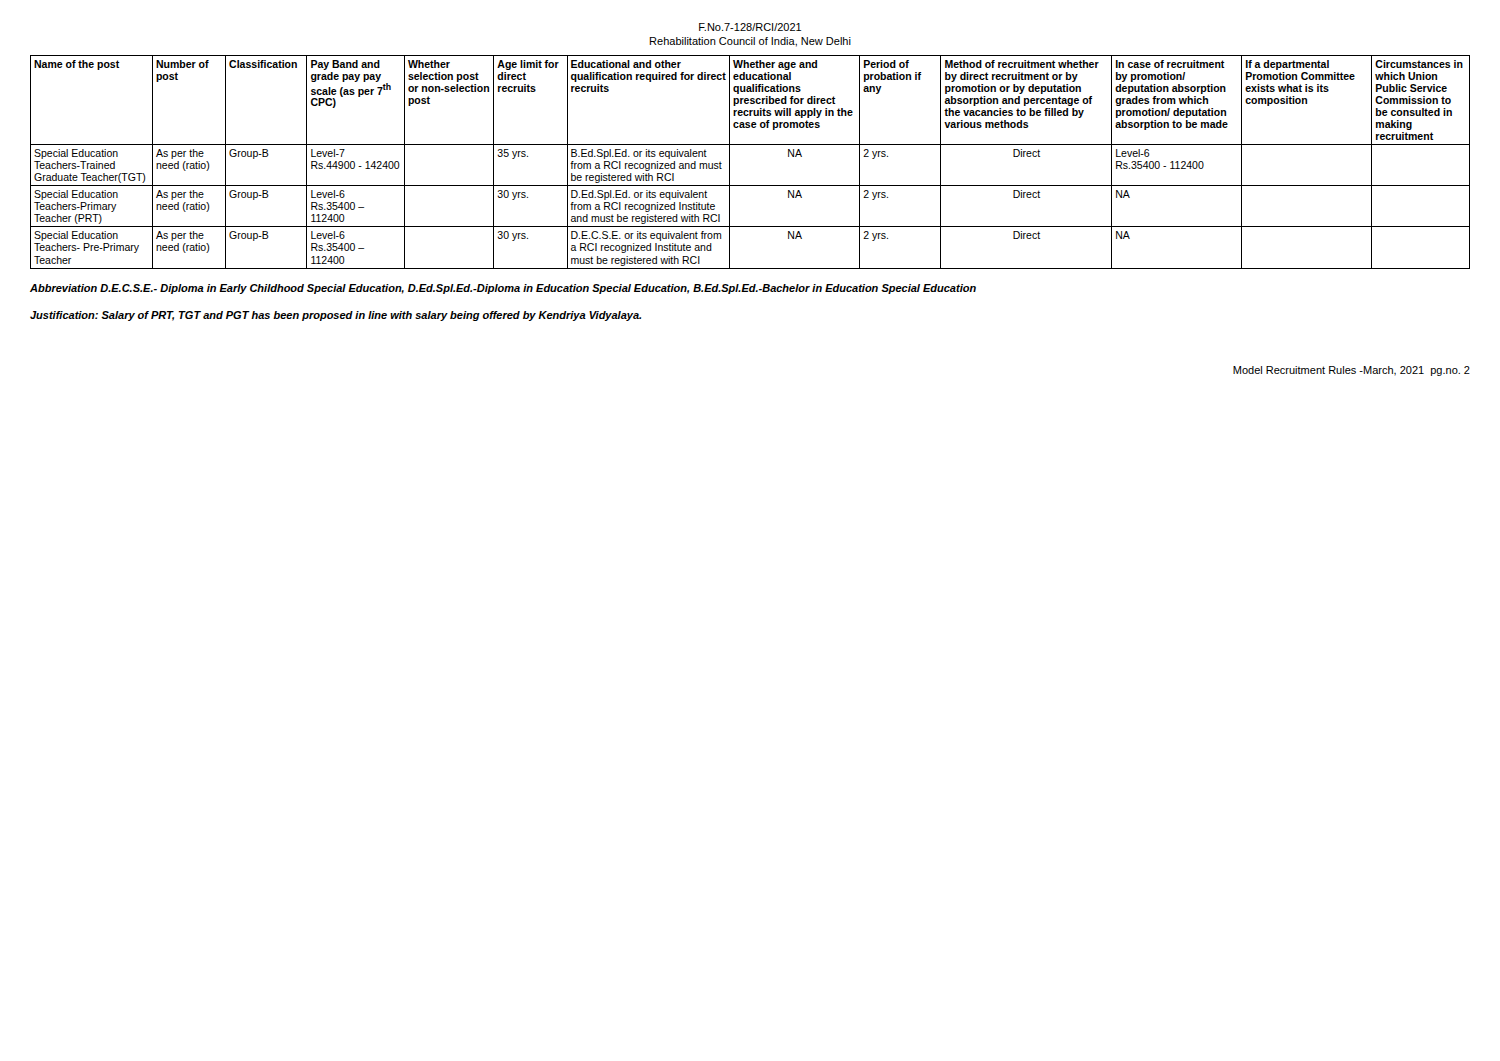F.No.7-128/RCI/2021
Rehabilitation Council of India, New Delhi
| Name of the post | Number of post | Classification | Pay Band and grade pay pay scale (as per 7 th CPC) | Whether selection post or non-selection post | Age limit for direct recruits | Educational and other qualification required for direct recruits | Whether age and educational qualifications prescribed for direct recruits will apply in the case of promotes | Period of probation if any | Method of recruitment whether by direct recruitment or by promotion or by deputation absorption and percentage of the vacancies to be filled by various methods | In case of recruitment by promotion/ deputation absorption grades from which promotion/ deputation absorption to be made | If a departmental Promotion Committee exists what is its composition | Circumstances in which Union Public Service Commission to be consulted in making recruitment |
| --- | --- | --- | --- | --- | --- | --- | --- | --- | --- | --- | --- | --- |
| Special Education Teachers-Trained Graduate Teacher(TGT) | As per the need (ratio) | Group-B | Level-7 Rs.44900 - 142400 | | 35 yrs. | B.Ed.Spl.Ed. or its equivalent from a RCI recognized and must be registered with RCI | NA | 2 yrs. | Direct | Level-6 Rs.35400 - 112400 | | |
| Special Education Teachers-Primary Teacher (PRT) | As per the need (ratio) | Group-B | Level-6 Rs.35400 – 112400 | | 30 yrs. | D.Ed.Spl.Ed. or its equivalent from a RCI recognized Institute and must be registered with RCI | NA | 2 yrs. | Direct | NA | | |
| Special Education Teachers- Pre-Primary Teacher | As per the need (ratio) | Group-B | Level-6 Rs.35400 – 112400 | | 30 yrs. | D.E.C.S.E. or its equivalent from a RCI recognized Institute and must be registered with RCI | NA | 2 yrs. | Direct | NA | | |
Abbreviation D.E.C.S.E.- Diploma in Early Childhood Special Education, D.Ed.Spl.Ed.-Diploma in Education Special Education, B.Ed.Spl.Ed.-Bachelor in Education Special Education
Justification: Salary of PRT, TGT and PGT has been proposed in line with salary being offered by Kendriya Vidyalaya.
Model Recruitment Rules -March, 2021 pg.no. 2